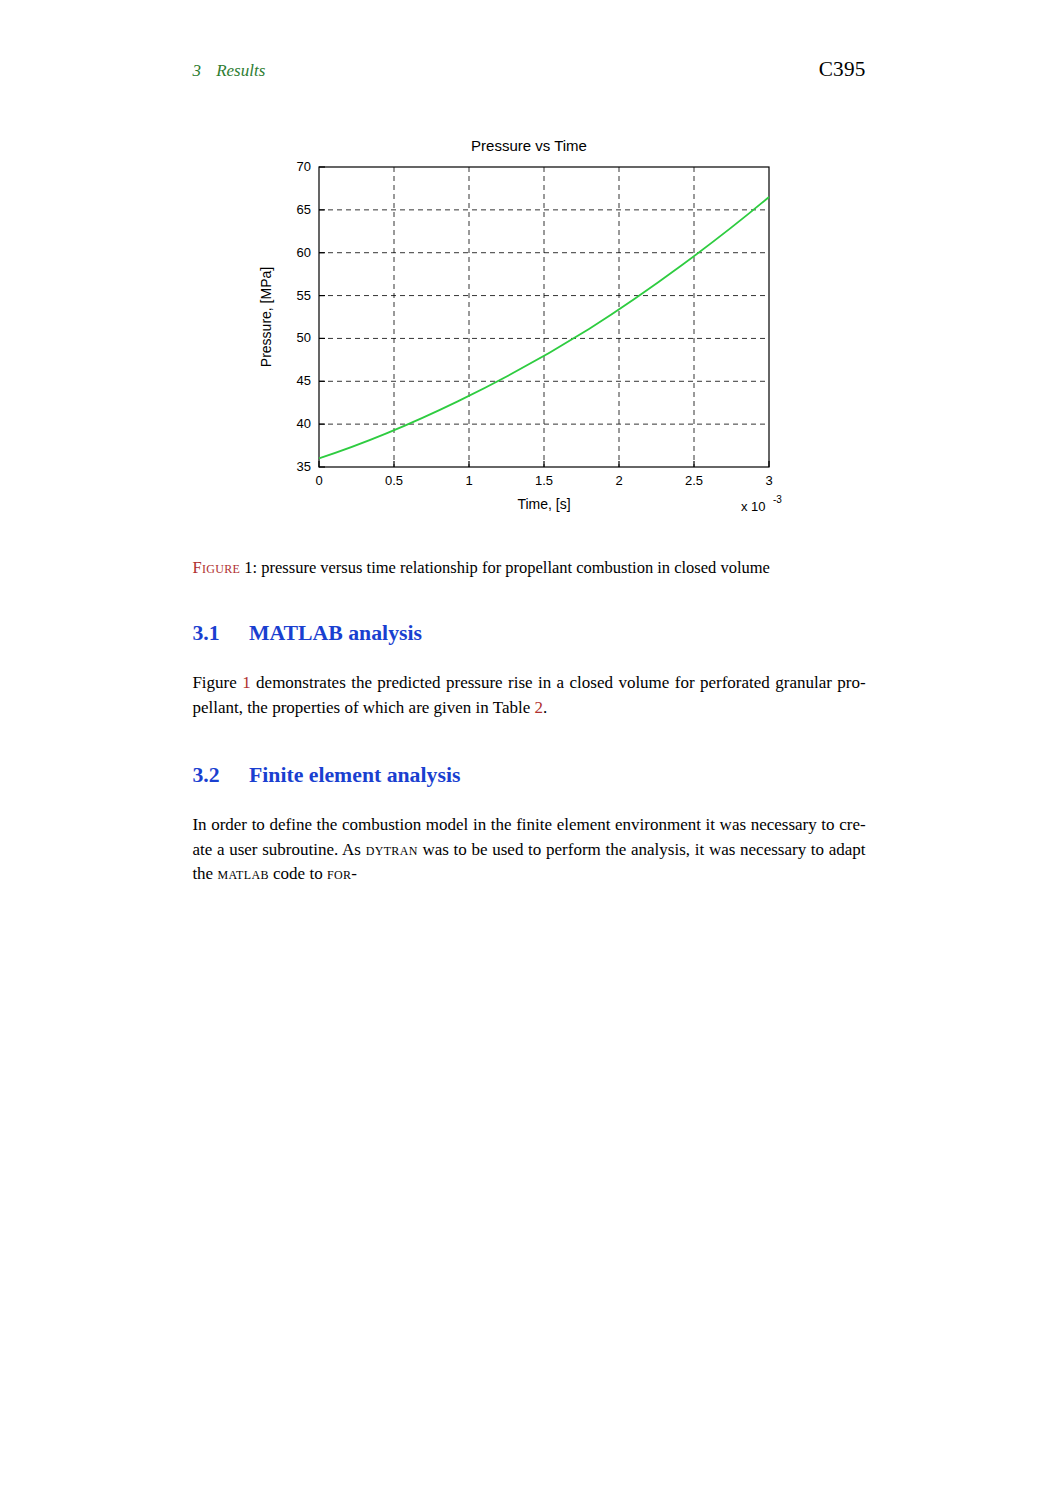3 Results
C395
Pressure vs Time Pressure vs Time 35 40 45 50 55 60 65 70 0 0.5 1 1.5 2 2.5 3 Time, [s] Pressure, [MPa] x 10 -3
Figure 1: pressure versus time relationship for propellant combustion in closed volume
3.1 MATLAB analysis
Figure 1 demonstrates the predicted pressure rise in a closed volume for perforated granular propellant, the properties of which are given in Table 2.
3.2 Finite element analysis
In order to define the combustion model in the finite element environment it was necessary to create a user subroutine. As dytran was to be used to perform the analysis, it was necessary to adapt the matlab code to for-